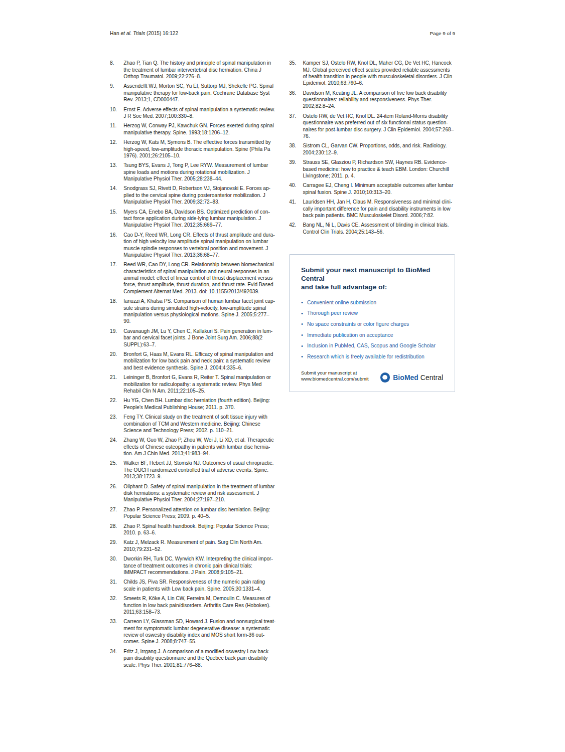Han et al. Trials (2015) 16:122
Page 9 of 9
8. Zhao P, Tian Q. The history and principle of spinal manipulation in the treatment of lumbar intervertebral disc herniation. China J Orthop Traumatol. 2009;22:276–8.
9. Assendelft WJ, Morton SC, Yu EI, Suttorp MJ, Shekelle PG. Spinal manipulative therapy for low-back pain. Cochrane Database Syst Rev. 2013;1, CD000447.
10. Ernst E. Adverse effects of spinal manipulation a systematic review. J R Soc Med. 2007;100:330–8.
11. Herzog W, Conway PJ, Kawchuk GN. Forces exerted during spinal manipulative therapy. Spine. 1993;18:1206–12.
12. Herzog W, Kats M, Symons B. The effective forces transmitted by high-speed, low-amplitude thoracic manipulation. Spine (Phila Pa 1976). 2001;26:2105–10.
13. Tsung BYS, Evans J, Tong P, Lee RYW. Measurement of lumbar spine loads and motions during rotational mobilization. J Manipulative Physiol Ther. 2005;28:238–44.
14. Snodgrass SJ, Rivett D, Robertson VJ, Stojanovski E. Forces applied to the cervical spine during posteroanterior mobilization. J Manipulative Physiol Ther. 2009;32:72–83.
15. Myers CA, Enebo BA, Davidson BS. Optimized prediction of contact force application during side-lying lumbar manipulation. J Manipulative Physiol Ther. 2012;35:669–77.
16. Cao D-Y, Reed WR, Long CR. Effects of thrust amplitude and duration of high velocity low amplitude spinal manipulation on lumbar muscle spindle responses to vertebral position and movement. J Manipulative Physiol Ther. 2013;36:68–77.
17. Reed WR, Cao DY, Long CR. Relationship between biomechanical characteristics of spinal manipulation and neural responses in an animal model: effect of linear control of thrust displacement versus force, thrust amplitude, thrust duration, and thrust rate. Evid Based Complement Alternat Med. 2013. doi: 10.1155/2013/492039.
18. Ianuzzi A, Khalsa PS. Comparison of human lumbar facet joint capsule strains during simulated high-velocity, low-amplitude spinal manipulation versus physiological motions. Spine J. 2005;5:277–90.
19. Cavanaugh JM, Lu Y, Chen C, Kallakuri S. Pain generation in lumbar and cervical facet joints. J Bone Joint Surg Am. 2006;88(2 SUPPL):63–7.
20. Bronfort G, Haas M, Evans RL. Efficacy of spinal manipulation and mobilization for low back pain and neck pain: a systematic review and best evidence synthesis. Spine J. 2004;4:335–6.
21. Leininger B, Bronfort G, Evans R, Reiter T. Spinal manipulation or mobilization for radiculopathy: a systematic review. Phys Med Rehabil Clin N Am. 2011;22:105–25.
22. Hu YG, Chen BH. Lumbar disc herniation (fourth edition). Beijing: People’s Medical Publishing House; 2011. p. 370.
23. Feng TY. Clinical study on the treatment of soft tissue injury with combination of TCM and Western medicine. Beijing: Chinese Science and Technology Press; 2002. p. 110–21.
24. Zhang W, Guo W, Zhao P, Zhou W, Wei J, Li XD, et al. Therapeutic effects of Chinese osteopathy in patients with lumbar disc herniation. Am J Chin Med. 2013;41:983–94.
25. Walker BF, Hebert JJ, Stomski NJ. Outcomes of usual chiropractic. The OUCH randomized controlled trial of adverse events. Spine. 2013;38:1723–9.
26. Oliphant D. Safety of spinal manipulation in the treatment of lumbar disk herniations: a systematic review and risk assessment. J Manipulative Physiol Ther. 2004;27:197–210.
27. Zhao P. Personalized attention on lumbar disc herniation. Beijing: Popular Science Press; 2009. p. 40–5.
28. Zhao P. Spinal health handbook. Beijing: Popular Science Press; 2010. p. 63–6.
29. Katz J, Melzack R. Measurement of pain. Surg Clin North Am. 2010;79:231–52.
30. Dworkin RH, Turk DC, Wyrwich KW. Interpreting the clinical importance of treatment outcomes in chronic pain clinical trials: IMMPACT recommendations. J Pain. 2008;9:105–21.
31. Childs JS, Piva SR. Responsiveness of the numeric pain rating scale in patients with Low back pain. Spine. 2005;30:1331–4.
32. Smeets R, Köke A, Lin CW, Ferreira M, Demoulin C. Measures of function in low back pain/disorders. Arthritis Care Res (Hoboken). 2011;63:158–73.
33. Carreon LY, Glassman SD, Howard J. Fusion and nonsurgical treatment for symptomatic lumbar degenerative disease: a systematic review of oswestry disability index and MOS short form-36 outcomes. Spine J. 2008;8:747–55.
34. Fritz J, Irrgang J. A comparison of a modified oswestry Low back pain disability questionnaire and the Quebec back pain disability scale. Phys Ther. 2001;81:776–88.
35. Kamper SJ, Ostelo RW, Knol DL, Maher CG, De Vet HC, Hancock MJ. Global perceived effect scales provided reliable assessments of health transition in people with musculoskeletal disorders. J Clin Epidemiol. 2010;63:760–6.
36. Davidson M, Keating JL. A comparison of five low back disability questionnaires: reliability and responsiveness. Phys Ther. 2002;82:8–24.
37. Ostelo RW, de Vet HC, Knol DL. 24-item Roland-Morris disability questionnaire was preferred out of six functional status questionnaires for post-lumbar disc surgery. J Clin Epidemiol. 2004;57:268–76.
38. Sistrom CL, Garvan CW. Proportions, odds, and risk. Radiology. 2004;230:12–9.
39. Strauss SE, Glasziou P, Richardson SW, Haynes RB. Evidence-based medicine: how to practice & teach EBM. London: Churchill Livingstone; 2011. p. 4.
40. Carragee EJ, Cheng I. Minimum acceptable outcomes after lumbar spinal fusion. Spine J. 2010;10:313–20.
41. Lauridsen HH, Jan H, Claus M. Responsiveness and minimal clinically important difference for pain and disability instruments in low back pain patients. BMC Musculoskelet Disord. 2006;7:82.
42. Bang NL, Ni L, Davis CE. Assessment of blinding in clinical trials. Control Clin Trials. 2004;25:143–56.
Submit your next manuscript to BioMed Central
and take full advantage of:
Convenient online submission
Thorough peer review
No space constraints or color figure charges
Immediate publication on acceptance
Inclusion in PubMed, CAS, Scopus and Google Scholar
Research which is freely available for redistribution
Submit your manuscript at
www.biomedcentral.com/submit
BioMed Central